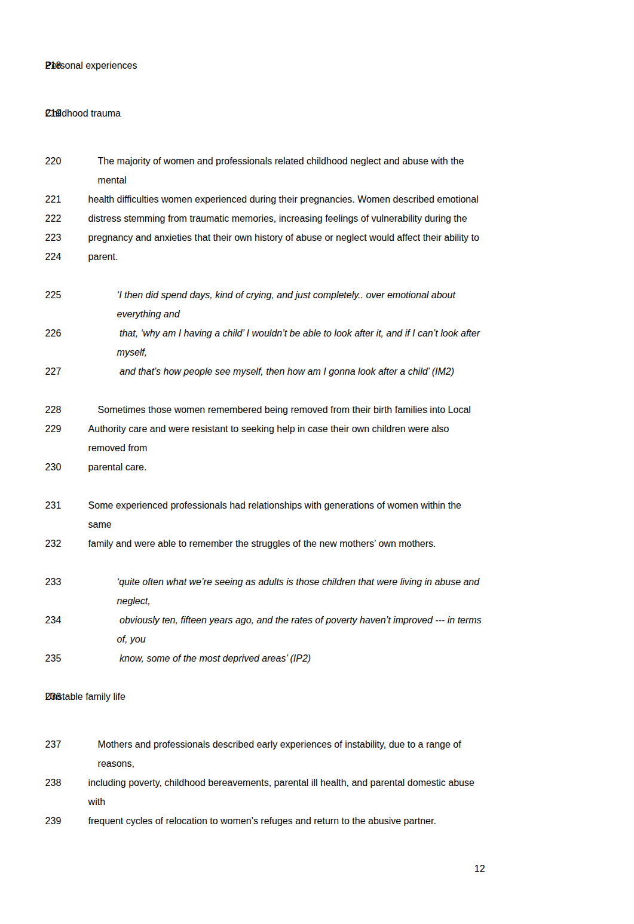218
Personal experiences
219
Childhood trauma
220 The majority of women and professionals related childhood neglect and abuse with the mental
221health difficulties women experienced during their pregnancies. Women described emotional
222distress stemming from traumatic memories, increasing feelings of vulnerability during the
223pregnancy and anxieties that their own history of abuse or neglect would affect their ability to
224parent.
225‘I then did spend days, kind of crying, and just completely.. over emotional about everything and
226 that, ‘why am I having a child’ I wouldn’t be able to look after it, and if I can’t look after myself,
227 and that’s how people see myself, then how am I gonna look after a child’ (IM2)
228 Sometimes those women remembered being removed from their birth families into Local
229 Authority care and were resistant to seeking help in case their own children were also removed from
230parental care.
231 Some experienced professionals had relationships with generations of women within the same
232family and were able to remember the struggles of the new mothers’ own mothers.
233‘quite often what we’re seeing as adults is those children that were living in abuse and neglect,
234 obviously ten, fifteen years ago, and the rates of poverty haven’t improved --- in terms of, you
235 know, some of the most deprived areas’ (IP2)
236
Unstable family life
237 Mothers and professionals described early experiences of instability, due to a range of reasons,
238including poverty, childhood bereavements, parental ill health, and parental domestic abuse with
239frequent cycles of relocation to women’s refuges and return to the abusive partner.
12